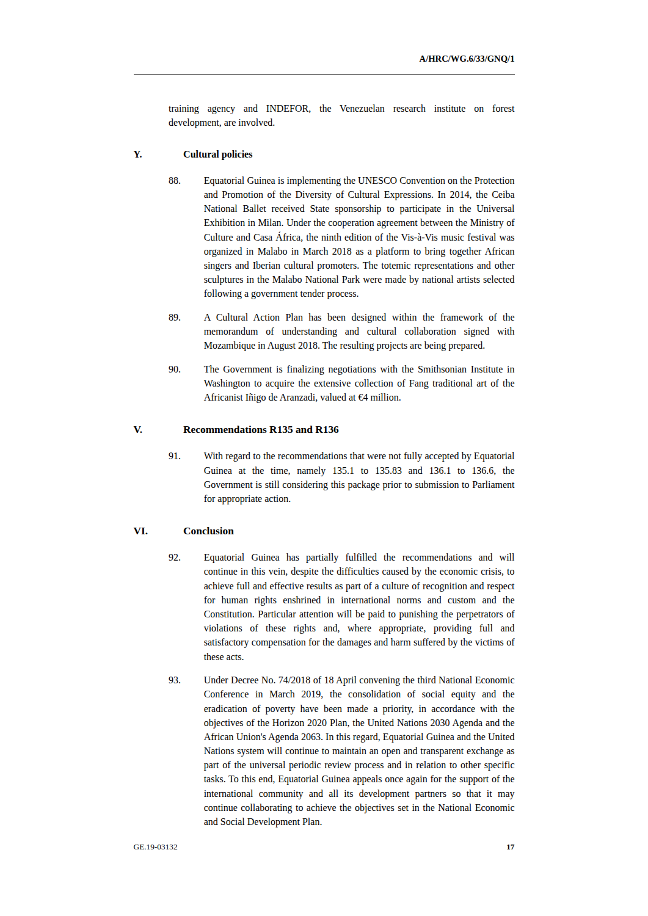A/HRC/WG.6/33/GNQ/1
training agency and INDEFOR, the Venezuelan research institute on forest development, are involved.
Y. Cultural policies
88. Equatorial Guinea is implementing the UNESCO Convention on the Protection and Promotion of the Diversity of Cultural Expressions. In 2014, the Ceiba National Ballet received State sponsorship to participate in the Universal Exhibition in Milan. Under the cooperation agreement between the Ministry of Culture and Casa África, the ninth edition of the Vis-à-Vis music festival was organized in Malabo in March 2018 as a platform to bring together African singers and Iberian cultural promoters. The totemic representations and other sculptures in the Malabo National Park were made by national artists selected following a government tender process.
89. A Cultural Action Plan has been designed within the framework of the memorandum of understanding and cultural collaboration signed with Mozambique in August 2018. The resulting projects are being prepared.
90. The Government is finalizing negotiations with the Smithsonian Institute in Washington to acquire the extensive collection of Fang traditional art of the Africanist Iñigo de Aranzadi, valued at €4 million.
V. Recommendations R135 and R136
91. With regard to the recommendations that were not fully accepted by Equatorial Guinea at the time, namely 135.1 to 135.83 and 136.1 to 136.6, the Government is still considering this package prior to submission to Parliament for appropriate action.
VI. Conclusion
92. Equatorial Guinea has partially fulfilled the recommendations and will continue in this vein, despite the difficulties caused by the economic crisis, to achieve full and effective results as part of a culture of recognition and respect for human rights enshrined in international norms and custom and the Constitution. Particular attention will be paid to punishing the perpetrators of violations of these rights and, where appropriate, providing full and satisfactory compensation for the damages and harm suffered by the victims of these acts.
93. Under Decree No. 74/2018 of 18 April convening the third National Economic Conference in March 2019, the consolidation of social equity and the eradication of poverty have been made a priority, in accordance with the objectives of the Horizon 2020 Plan, the United Nations 2030 Agenda and the African Union's Agenda 2063. In this regard, Equatorial Guinea and the United Nations system will continue to maintain an open and transparent exchange as part of the universal periodic review process and in relation to other specific tasks. To this end, Equatorial Guinea appeals once again for the support of the international community and all its development partners so that it may continue collaborating to achieve the objectives set in the National Economic and Social Development Plan.
GE.19-03132 17